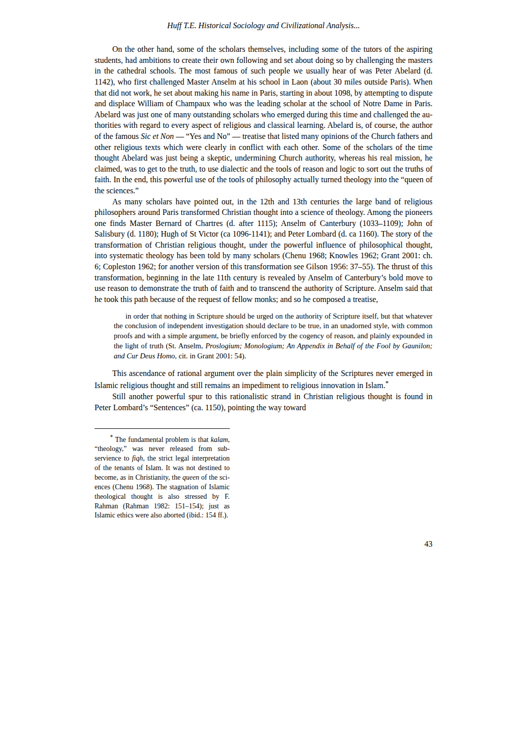Huff T.E. Historical Sociology and Civilizational Analysis...
On the other hand, some of the scholars themselves, including some of the tutors of the aspiring students, had ambitions to create their own following and set about doing so by challenging the masters in the cathedral schools. The most famous of such people we usually hear of was Peter Abelard (d. 1142), who first challenged Master Anselm at his school in Laon (about 30 miles outside Paris). When that did not work, he set about making his name in Paris, starting in about 1098, by attempting to dispute and displace William of Champaux who was the leading scholar at the school of Notre Dame in Paris. Abelard was just one of many outstanding scholars who emerged during this time and challenged the authorities with regard to every aspect of religious and classical learning. Abelard is, of course, the author of the famous Sic et Non — “Yes and No” — treatise that listed many opinions of the Church fathers and other religious texts which were clearly in conflict with each other. Some of the scholars of the time thought Abelard was just being a skeptic, undermining Church authority, whereas his real mission, he claimed, was to get to the truth, to use dialectic and the tools of reason and logic to sort out the truths of faith. In the end, this powerful use of the tools of philosophy actually turned theology into the “queen of the sciences.”
As many scholars have pointed out, in the 12th and 13th centuries the large band of religious philosophers around Paris transformed Christian thought into a science of theology. Among the pioneers one finds Master Bernard of Chartres (d. after 1115); Anselm of Canterbury (1033–1109); John of Salisbury (d. 1180); Hugh of St Victor (ca 1096-1141); and Peter Lombard (d. ca 1160). The story of the transformation of Christian religious thought, under the powerful influence of philosophical thought, into systematic theology has been told by many scholars (Chenu 1968; Knowles 1962; Grant 2001: ch. 6; Copleston 1962; for another version of this transformation see Gilson 1956: 37–55). The thrust of this transformation, beginning in the late 11th century is revealed by Anselm of Canterbury’s bold move to use reason to demonstrate the truth of faith and to transcend the authority of Scripture. Anselm said that he took this path because of the request of fellow monks; and so he composed a treatise,
in order that nothing in Scripture should be urged on the authority of Scripture itself, but that whatever the conclusion of independent investigation should declare to be true, in an unadorned style, with common proofs and with a simple argument, be briefly enforced by the cogency of reason, and plainly expounded in the light of truth (St. Anselm, Proslogium; Monologium; An Appendix in Behalf of the Fool by Gaunilon; and Cur Deus Homo, cit. in Grant 2001: 54).
This ascendance of rational argument over the plain simplicity of the Scriptures never emerged in Islamic religious thought and still remains an impediment to religious innovation in Islam.*
Still another powerful spur to this rationalistic strand in Christian religious thought is found in Peter Lombard’s “Sentences” (ca. 1150), pointing the way toward
* The fundamental problem is that kalam, “theology,” was never released from subservience to fiqh, the strict legal interpretation of the tenants of Islam. It was not destined to become, as in Christianity, the queen of the sciences (Chenu 1968). The stagnation of Islamic theological thought is also stressed by F. Rahman (Rahman 1982: 151–154); just as Islamic ethics were also aborted (ibid.: 154 ff.).
43